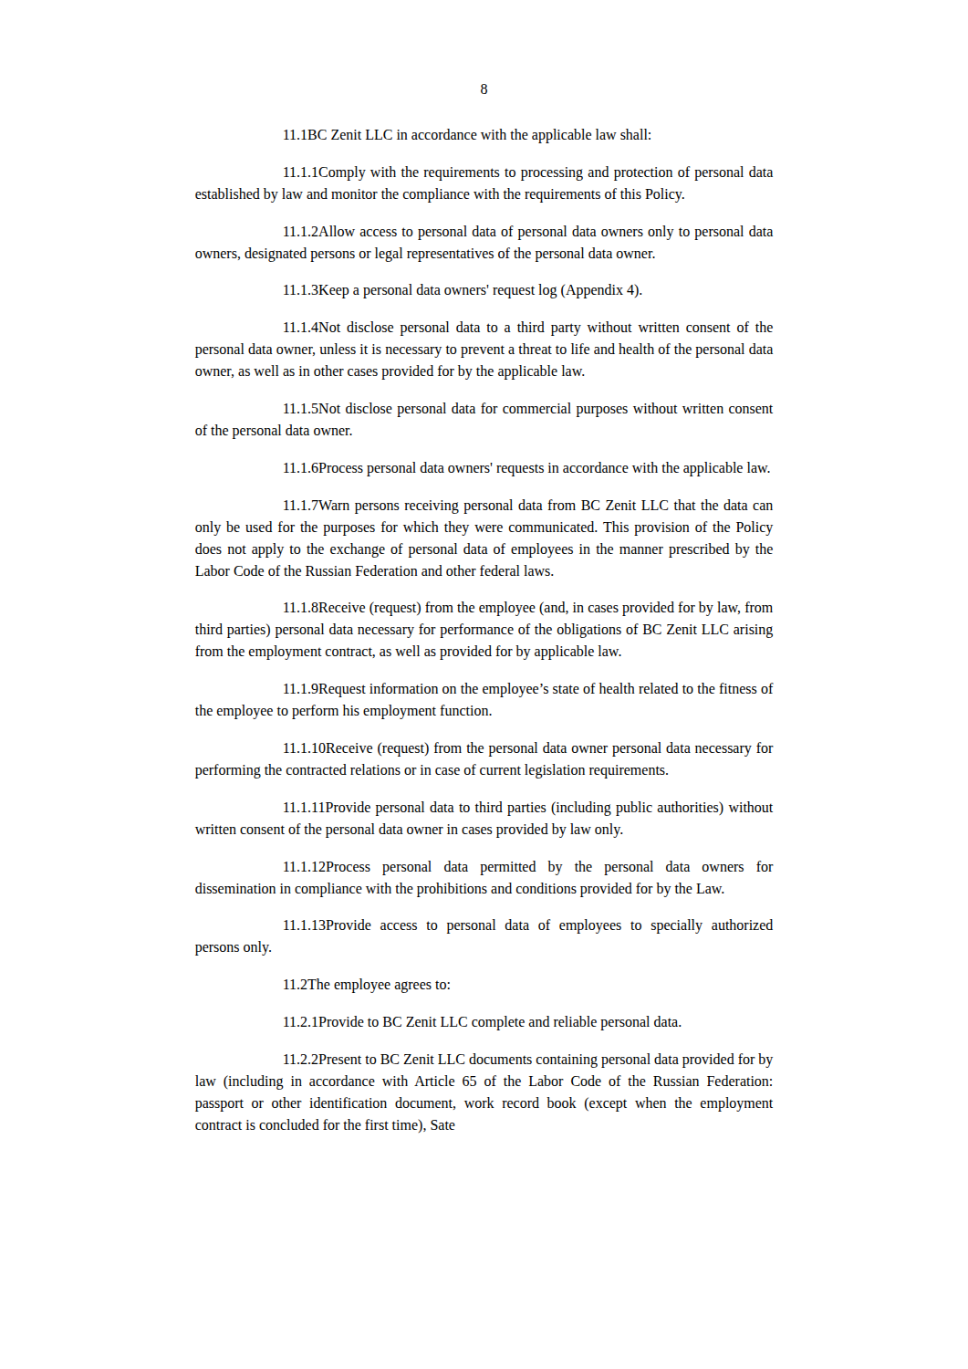8
11.1 BC Zenit LLC in accordance with the applicable law shall:
11.1.1 Comply with the requirements to processing and protection of personal data established by law and monitor the compliance with the requirements of this Policy.
11.1.2 Allow access to personal data of personal data owners only to personal data owners, designated persons or legal representatives of the personal data owner.
11.1.3 Keep a personal data owners' request log (Appendix 4).
11.1.4 Not disclose personal data to a third party without written consent of the personal data owner, unless it is necessary to prevent a threat to life and health of the personal data owner, as well as in other cases provided for by the applicable law.
11.1.5 Not disclose personal data for commercial purposes without written consent of the personal data owner.
11.1.6 Process personal data owners' requests in accordance with the applicable law.
11.1.7 Warn persons receiving personal data from BC Zenit LLC that the data can only be used for the purposes for which they were communicated. This provision of the Policy does not apply to the exchange of personal data of employees in the manner prescribed by the Labor Code of the Russian Federation and other federal laws.
11.1.8 Receive (request) from the employee (and, in cases provided for by law, from third parties) personal data necessary for performance of the obligations of BC Zenit LLC arising from the employment contract, as well as provided for by applicable law.
11.1.9 Request information on the employee’s state of health related to the fitness of the employee to perform his employment function.
11.1.10 Receive (request) from the personal data owner personal data necessary for performing the contracted relations or in case of current legislation requirements.
11.1.11 Provide personal data to third parties (including public authorities) without written consent of the personal data owner in cases provided by law only.
11.1.12 Process personal data permitted by the personal data owners for dissemination in compliance with the prohibitions and conditions provided for by the Law.
11.1.13 Provide access to personal data of employees to specially authorized persons only.
11.2 The employee agrees to:
11.2.1 Provide to BC Zenit LLC complete and reliable personal data.
11.2.2 Present to BC Zenit LLC documents containing personal data provided for by law (including in accordance with Article 65 of the Labor Code of the Russian Federation: passport or other identification document, work record book (except when the employment contract is concluded for the first time), Sate